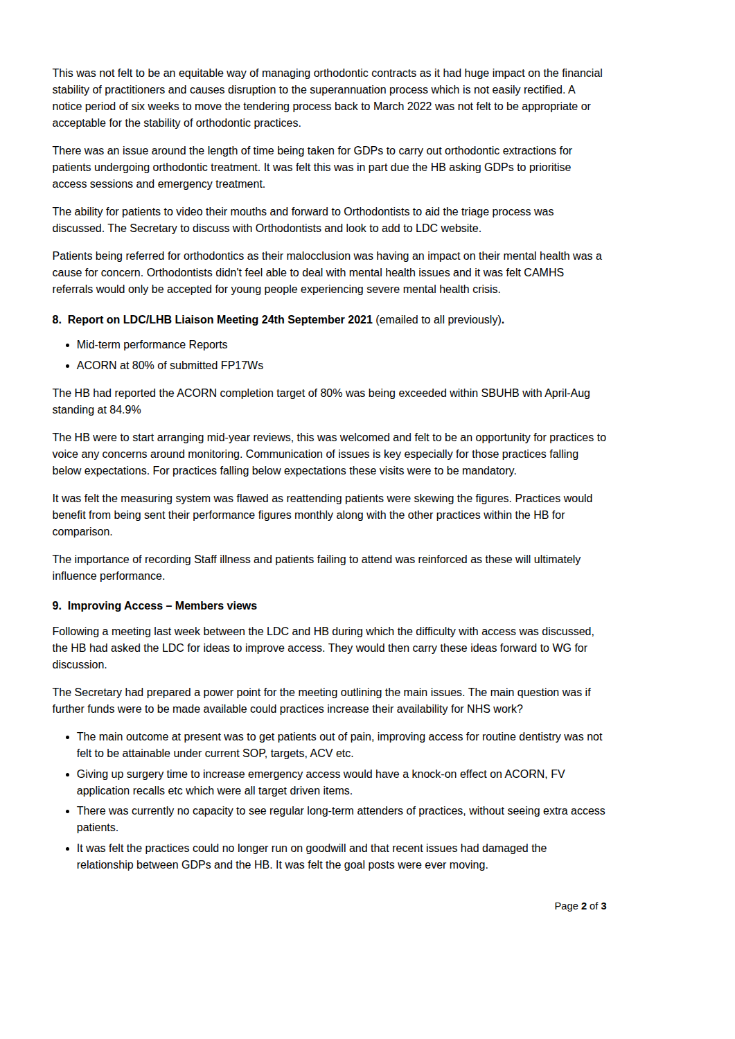This was not felt to be an equitable way of managing orthodontic contracts as it had huge impact on the financial stability of practitioners and causes disruption to the superannuation process which is not easily rectified. A notice period of six weeks to move the tendering process back to March 2022 was not felt to be appropriate or acceptable for the stability of orthodontic practices.
There was an issue around the length of time being taken for GDPs to carry out orthodontic extractions for patients undergoing orthodontic treatment. It was felt this was in part due the HB asking GDPs to prioritise access sessions and emergency treatment.
The ability for patients to video their mouths and forward to Orthodontists to aid the triage process was discussed. The Secretary to discuss with Orthodontists and look to add to LDC website.
Patients being referred for orthodontics as their malocclusion was having an impact on their mental health was a cause for concern. Orthodontists didn't feel able to deal with mental health issues and it was felt CAMHS referrals would only be accepted for young people experiencing severe mental health crisis.
8. Report on LDC/LHB Liaison Meeting 24th September 2021 (emailed to all previously).
Mid-term performance Reports
ACORN at 80% of submitted FP17Ws
The HB had reported the ACORN completion target of 80% was being exceeded within SBUHB with April-Aug standing at 84.9%
The HB were to start arranging mid-year reviews, this was welcomed and felt to be an opportunity for practices to voice any concerns around monitoring. Communication of issues is key especially for those practices falling below expectations. For practices falling below expectations these visits were to be mandatory.
It was felt the measuring system was flawed as reattending patients were skewing the figures. Practices would benefit from being sent their performance figures monthly along with the other practices within the HB for comparison.
The importance of recording Staff illness and patients failing to attend was reinforced as these will ultimately influence performance.
9. Improving Access – Members views
Following a meeting last week between the LDC and HB during which the difficulty with access was discussed, the HB had asked the LDC for ideas to improve access. They would then carry these ideas forward to WG for discussion.
The Secretary had prepared a power point for the meeting outlining the main issues. The main question was if further funds were to be made available could practices increase their availability for NHS work?
The main outcome at present was to get patients out of pain, improving access for routine dentistry was not felt to be attainable under current SOP, targets, ACV etc.
Giving up surgery time to increase emergency access would have a knock-on effect on ACORN, FV application recalls etc which were all target driven items.
There was currently no capacity to see regular long-term attenders of practices, without seeing extra access patients.
It was felt the practices could no longer run on goodwill and that recent issues had damaged the relationship between GDPs and the HB. It was felt the goal posts were ever moving.
Page 2 of 3